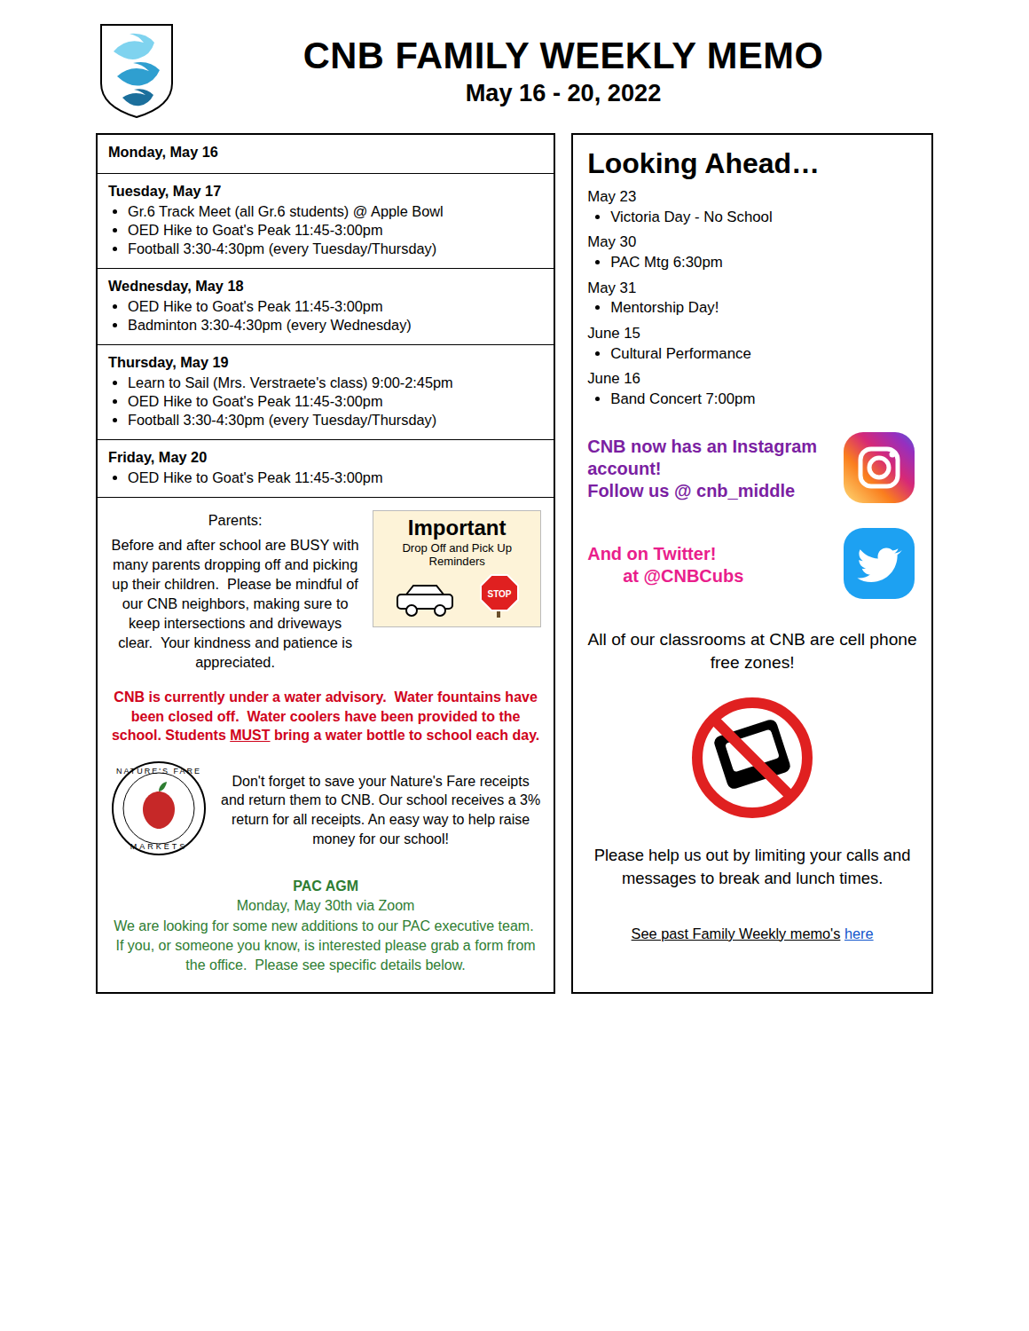CNB FAMILY WEEKLY MEMO
May 16 - 20, 2022
| Monday, May 16 |
| Tuesday, May 17 Gr.6 Track Meet (all Gr.6 students) @ Apple Bowl OED Hike to Goat's Peak 11:45-3:00pm Football 3:30-4:30pm (every Tuesday/Thursday) |
| Wednesday, May 18 OED Hike to Goat's Peak 11:45-3:00pm Badminton 3:30-4:30pm (every Wednesday) |
| Thursday, May 19 Learn to Sail (Mrs. Verstraete's class) 9:00-2:45pm OED Hike to Goat's Peak 11:45-3:00pm Football 3:30-4:30pm (every Tuesday/Thursday) |
| Friday, May 20 OED Hike to Goat's Peak 11:45-3:00pm |
Parents:
Before and after school are BUSY with many parents dropping off and picking up their children. Please be mindful of our CNB neighbors, making sure to keep intersections and driveways clear. Your kindness and patience is appreciated.
Important
Drop Off and Pick Up
Reminders
STOP
CNB is currently under a water advisory. Water fountains have been closed off. Water coolers have been provided to the school. Students MUST bring a water bottle to school each day.
NATURE'S FARE MARKETS
Don't forget to save your Nature's Fare receipts and return them to CNB. Our school receives a 3% return for all receipts. An easy way to help raise money for our school!
PAC AGM
Monday, May 30th via Zoom
We are looking for some new additions to our PAC executive team. If you, or someone you know, is interested please grab a form from the office. Please see specific details below.
Looking Ahead…
May 23
Victoria Day - No School
May 30
PAC Mtg 6:30pm
May 31
Mentorship Day!
June 15
Cultural Performance
June 16
Band Concert 7:00pm
CNB now has an Instagram account!
Follow us @ cnb_middle
And on Twitter! at @CNBCubs
All of our classrooms at CNB are cell phone free zones!
Please help us out by limiting your calls and messages to break and lunch times.
See past Family Weekly memo's here